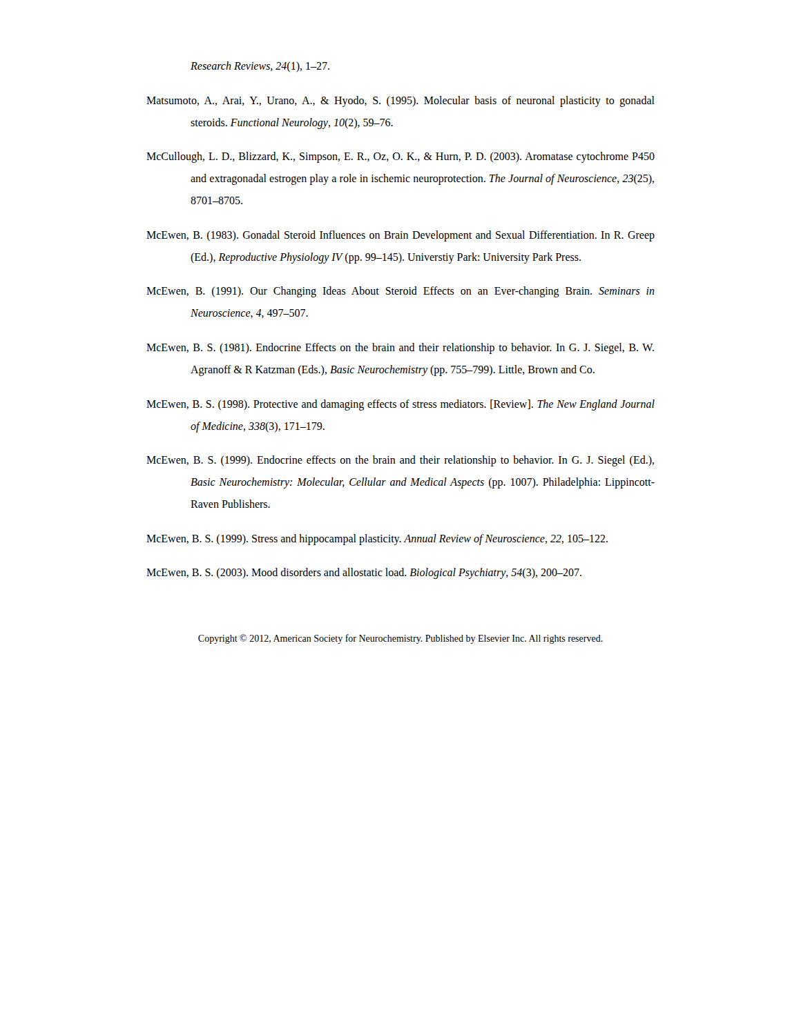Research Reviews, 24(1), 1–27.
Matsumoto, A., Arai, Y., Urano, A., & Hyodo, S. (1995). Molecular basis of neuronal plasticity to gonadal steroids. Functional Neurology, 10(2), 59–76.
McCullough, L. D., Blizzard, K., Simpson, E. R., Oz, O. K., & Hurn, P. D. (2003). Aromatase cytochrome P450 and extragonadal estrogen play a role in ischemic neuroprotection. The Journal of Neuroscience, 23(25), 8701–8705.
McEwen, B. (1983). Gonadal Steroid Influences on Brain Development and Sexual Differentiation. In R. Greep (Ed.), Reproductive Physiology IV (pp. 99–145). Universtiy Park: University Park Press.
McEwen, B. (1991). Our Changing Ideas About Steroid Effects on an Ever-changing Brain. Seminars in Neuroscience, 4, 497–507.
McEwen, B. S. (1981). Endocrine Effects on the brain and their relationship to behavior. In G. J. Siegel, B. W. Agranoff & R Katzman (Eds.), Basic Neurochemistry (pp. 755–799). Little, Brown and Co.
McEwen, B. S. (1998). Protective and damaging effects of stress mediators. [Review]. The New England Journal of Medicine, 338(3), 171–179.
McEwen, B. S. (1999). Endocrine effects on the brain and their relationship to behavior. In G. J. Siegel (Ed.), Basic Neurochemistry: Molecular, Cellular and Medical Aspects (pp. 1007). Philadelphia: Lippincott-Raven Publishers.
McEwen, B. S. (1999). Stress and hippocampal plasticity. Annual Review of Neuroscience, 22, 105–122.
McEwen, B. S. (2003). Mood disorders and allostatic load. Biological Psychiatry, 54(3), 200–207.
Copyright © 2012, American Society for Neurochemistry. Published by Elsevier Inc. All rights reserved.